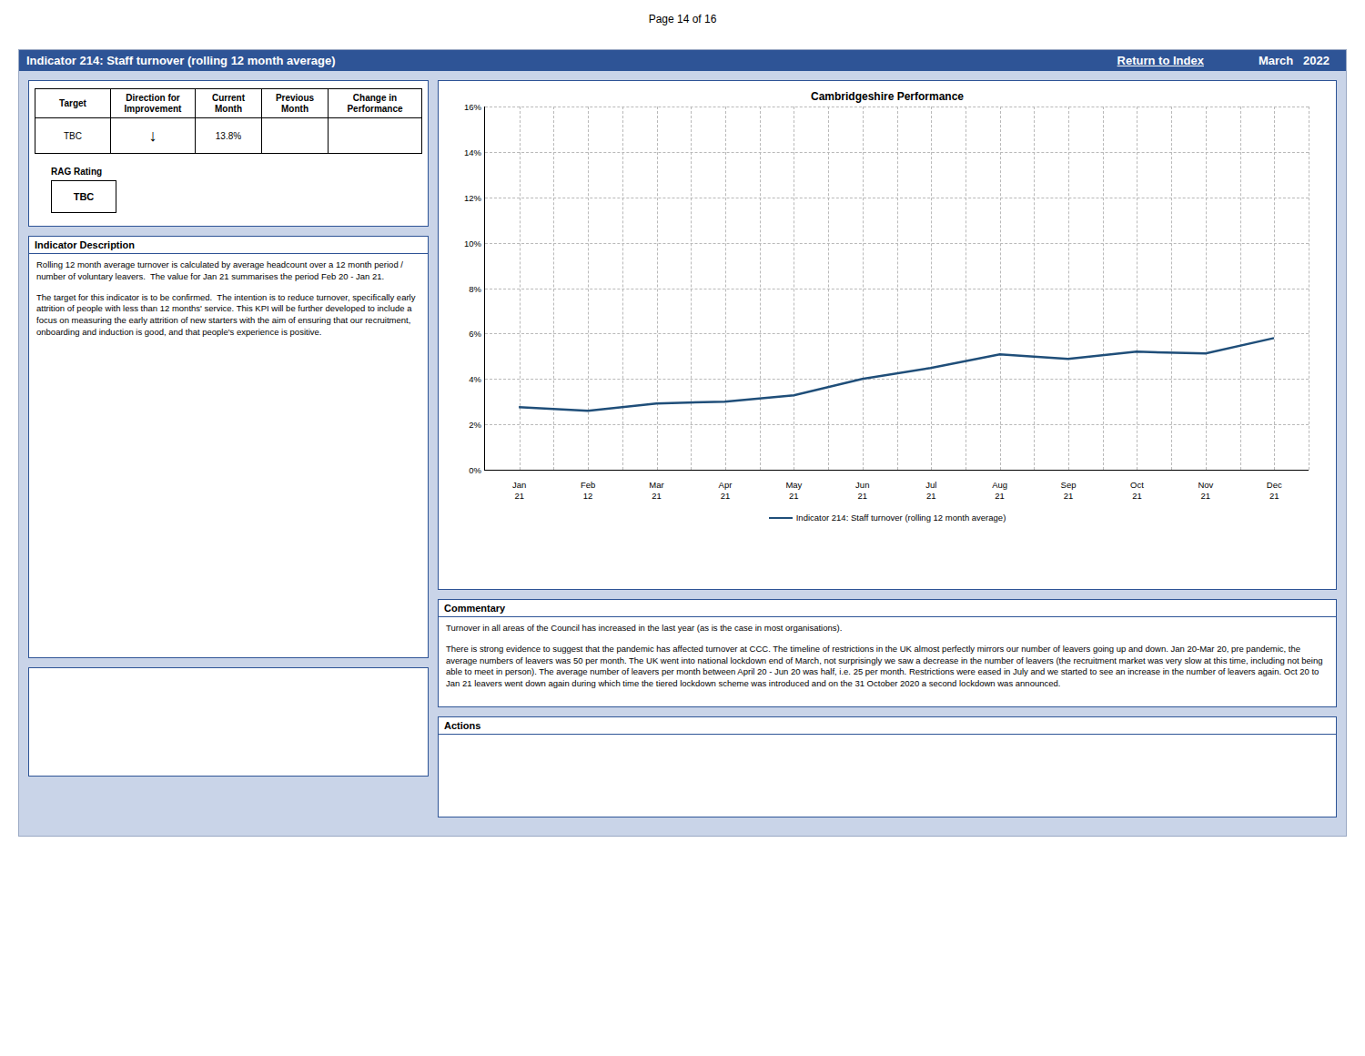Page 14 of 16
Indicator 214: Staff turnover (rolling 12 month average)
Return to Index March 2022
| Target | Direction for Improvement | Current Month | Previous Month | Change in Performance |
| --- | --- | --- | --- | --- |
| TBC | ↓ | 13.8% | | |
RAG Rating
TBC
Indicator Description
Rolling 12 month average turnover is calculated by average headcount over a 12 month period / number of voluntary leavers. The value for Jan 21 summarises the period Feb 20 - Jan 21.
The target for this indicator is to be confirmed. The intention is to reduce turnover, specifically early attrition of people with less than 12 months' service. This KPI will be further developed to include a focus on measuring the early attrition of new starters with the aim of ensuring that our recruitment, onboarding and induction is good, and that people's experience is positive.
Cambridgeshire Performance
16%
14%
12%
10%
8%
6%
4%
2%
0%
Jan
21
Feb
12
Mar
21
Apr
21
May
21
Jun
21
Jul
21
Aug
21
Sep
21
Oct
21
Nov
21
Dec
21
Indicator 214: Staff turnover (rolling 12 month average)
Commentary
Turnover in all areas of the Council has increased in the last year (as is the case in most organisations).
There is strong evidence to suggest that the pandemic has affected turnover at CCC. The timeline of restrictions in the UK almost perfectly mirrors our number of leavers going up and down. Jan 20-Mar 20, pre pandemic, the average numbers of leavers was 50 per month. The UK went into national lockdown end of March, not surprisingly we saw a decrease in the number of leavers (the recruitment market was very slow at this time, including not being able to meet in person). The average number of leavers per month between April 20 - Jun 20 was half, i.e. 25 per month. Restrictions were eased in July and we started to see an increase in the number of leavers again. Oct 20 to Jan 21 leavers went down again during which time the tiered lockdown scheme was introduced and on the 31 October 2020 a second lockdown was announced.
Actions